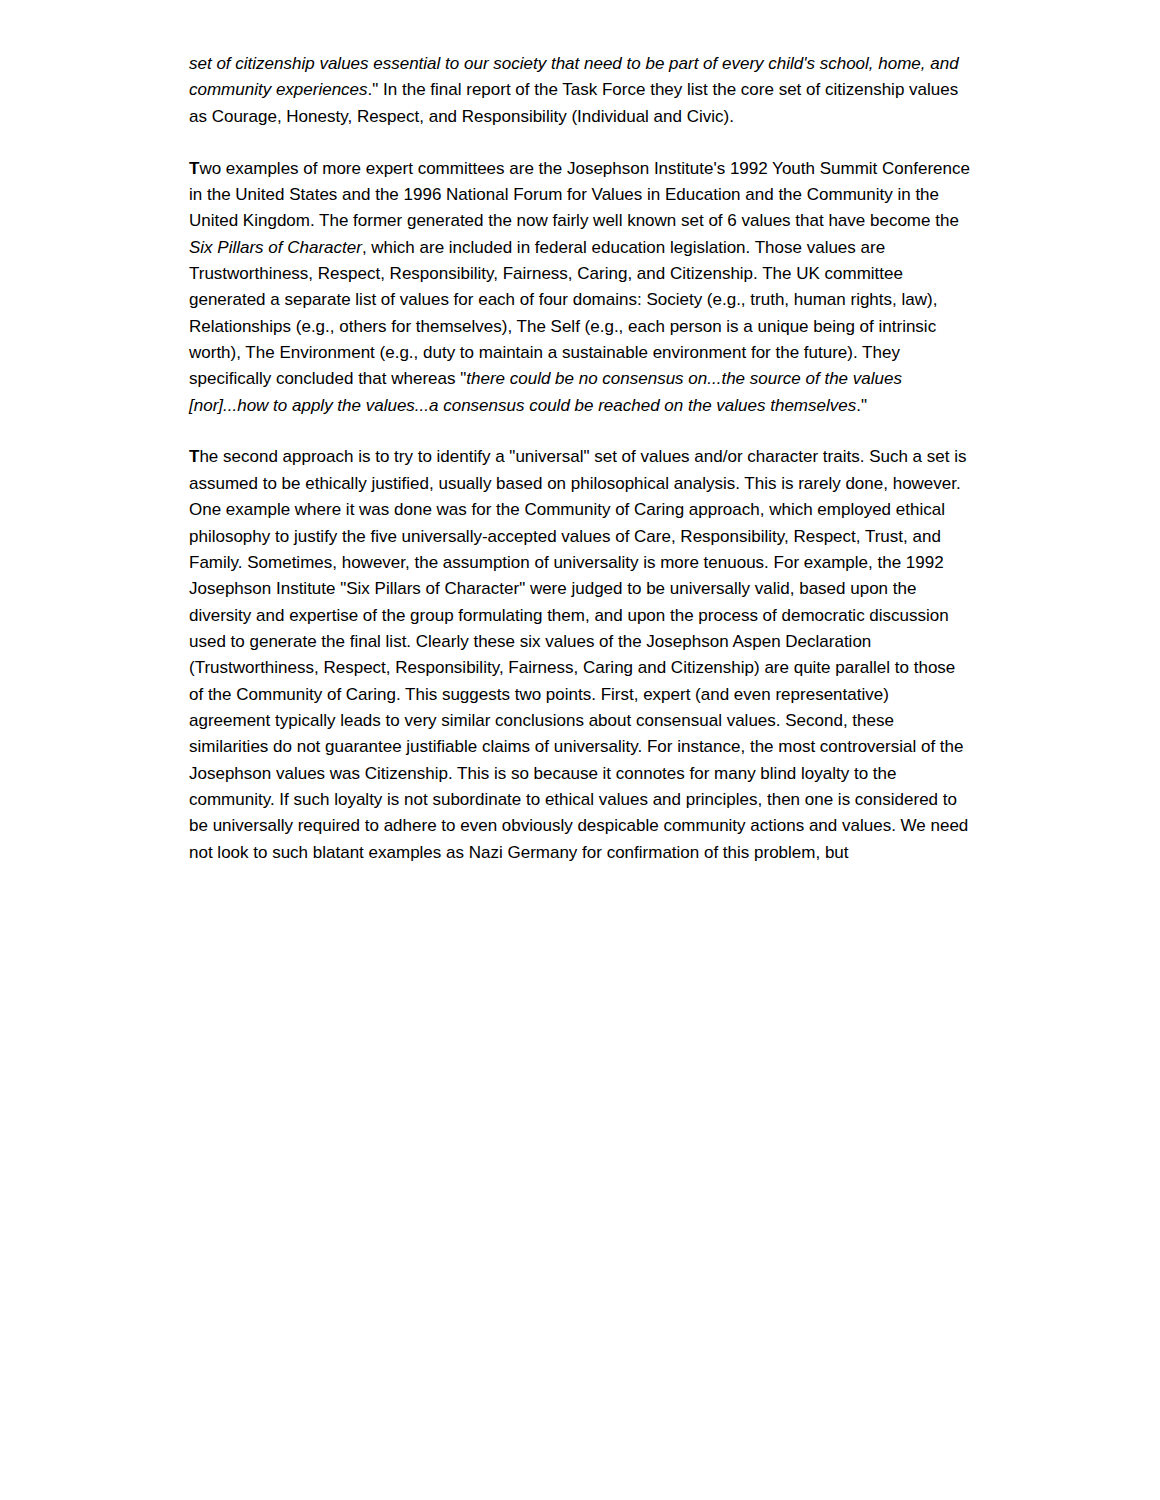set of citizenship values essential to our society that need to be part of every child's school, home, and community experiences." In the final report of the Task Force they list the core set of citizenship values as Courage, Honesty, Respect, and Responsibility (Individual and Civic).
Two examples of more expert committees are the Josephson Institute's 1992 Youth Summit Conference in the United States and the 1996 National Forum for Values in Education and the Community in the United Kingdom. The former generated the now fairly well known set of 6 values that have become the Six Pillars of Character, which are included in federal education legislation. Those values are Trustworthiness, Respect, Responsibility, Fairness, Caring, and Citizenship. The UK committee generated a separate list of values for each of four domains: Society (e.g., truth, human rights, law), Relationships (e.g., others for themselves), The Self (e.g., each person is a unique being of intrinsic worth), The Environment (e.g., duty to maintain a sustainable environment for the future). They specifically concluded that whereas "there could be no consensus on...the source of the values [nor]...how to apply the values...a consensus could be reached on the values themselves."
The second approach is to try to identify a "universal" set of values and/or character traits. Such a set is assumed to be ethically justified, usually based on philosophical analysis. This is rarely done, however. One example where it was done was for the Community of Caring approach, which employed ethical philosophy to justify the five universally-accepted values of Care, Responsibility, Respect, Trust, and Family. Sometimes, however, the assumption of universality is more tenuous. For example, the 1992 Josephson Institute "Six Pillars of Character" were judged to be universally valid, based upon the diversity and expertise of the group formulating them, and upon the process of democratic discussion used to generate the final list. Clearly these six values of the Josephson Aspen Declaration (Trustworthiness, Respect, Responsibility, Fairness, Caring and Citizenship) are quite parallel to those of the Community of Caring. This suggests two points. First, expert (and even representative) agreement typically leads to very similar conclusions about consensual values. Second, these similarities do not guarantee justifiable claims of universality. For instance, the most controversial of the Josephson values was Citizenship. This is so because it connotes for many blind loyalty to the community. If such loyalty is not subordinate to ethical values and principles, then one is considered to be universally required to adhere to even obviously despicable community actions and values. We need not look to such blatant examples as Nazi Germany for confirmation of this problem, but